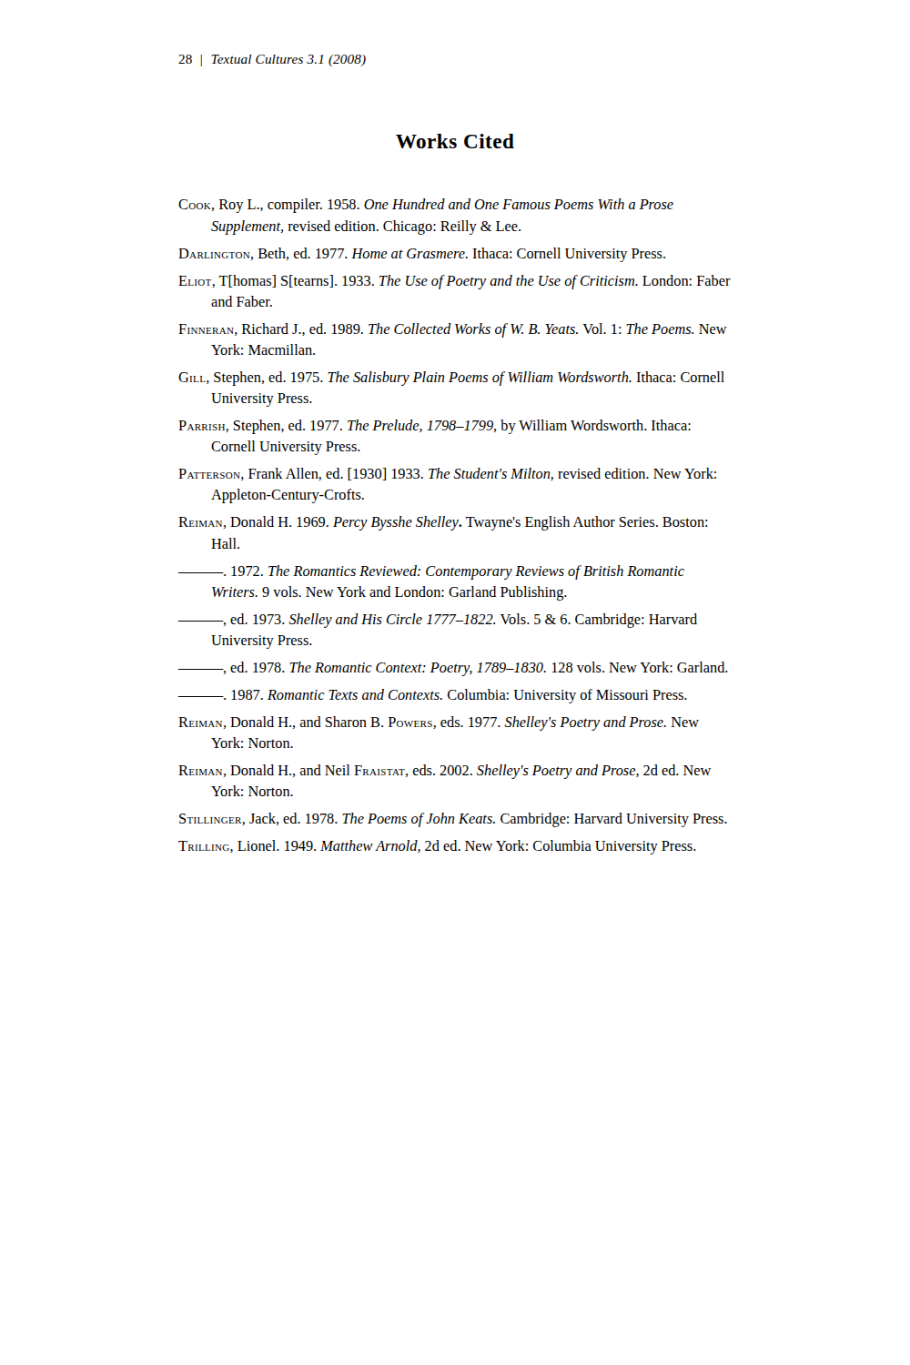28|Textual Cultures 3.1 (2008)
Works Cited
Cook, Roy L., compiler. 1958. One Hundred and One Famous Poems With a Prose Supplement, revised edition. Chicago: Reilly & Lee.
Darlington, Beth, ed. 1977. Home at Grasmere. Ithaca: Cornell University Press.
Eliot, T[homas] S[tearns]. 1933. The Use of Poetry and the Use of Criticism. London: Faber and Faber.
Finneran, Richard J., ed. 1989. The Collected Works of W. B. Yeats. Vol. 1: The Poems. New York: Macmillan.
Gill, Stephen, ed. 1975. The Salisbury Plain Poems of William Wordsworth. Ithaca: Cornell University Press.
Parrish, Stephen, ed. 1977. The Prelude, 1798–1799, by William Wordsworth. Ithaca: Cornell University Press.
Patterson, Frank Allen, ed. [1930] 1933. The Student's Milton, revised edition. New York: Appleton-Century-Crofts.
Reiman, Donald H. 1969. Percy Bysshe Shelley. Twayne's English Author Series. Boston: Hall.
———. 1972. The Romantics Reviewed: Contemporary Reviews of British Romantic Writers. 9 vols. New York and London: Garland Publishing.
———, ed. 1973. Shelley and His Circle 1777–1822. Vols. 5 & 6. Cambridge: Harvard University Press.
———, ed. 1978. The Romantic Context: Poetry, 1789–1830. 128 vols. New York: Garland.
———. 1987. Romantic Texts and Contexts. Columbia: University of Missouri Press.
Reiman, Donald H., and Sharon B. Powers, eds. 1977. Shelley's Poetry and Prose. New York: Norton.
Reiman, Donald H., and Neil Fraistat, eds. 2002. Shelley's Poetry and Prose, 2d ed. New York: Norton.
Stillinger, Jack, ed. 1978. The Poems of John Keats. Cambridge: Harvard University Press.
Trilling, Lionel. 1949. Matthew Arnold, 2d ed. New York: Columbia University Press.